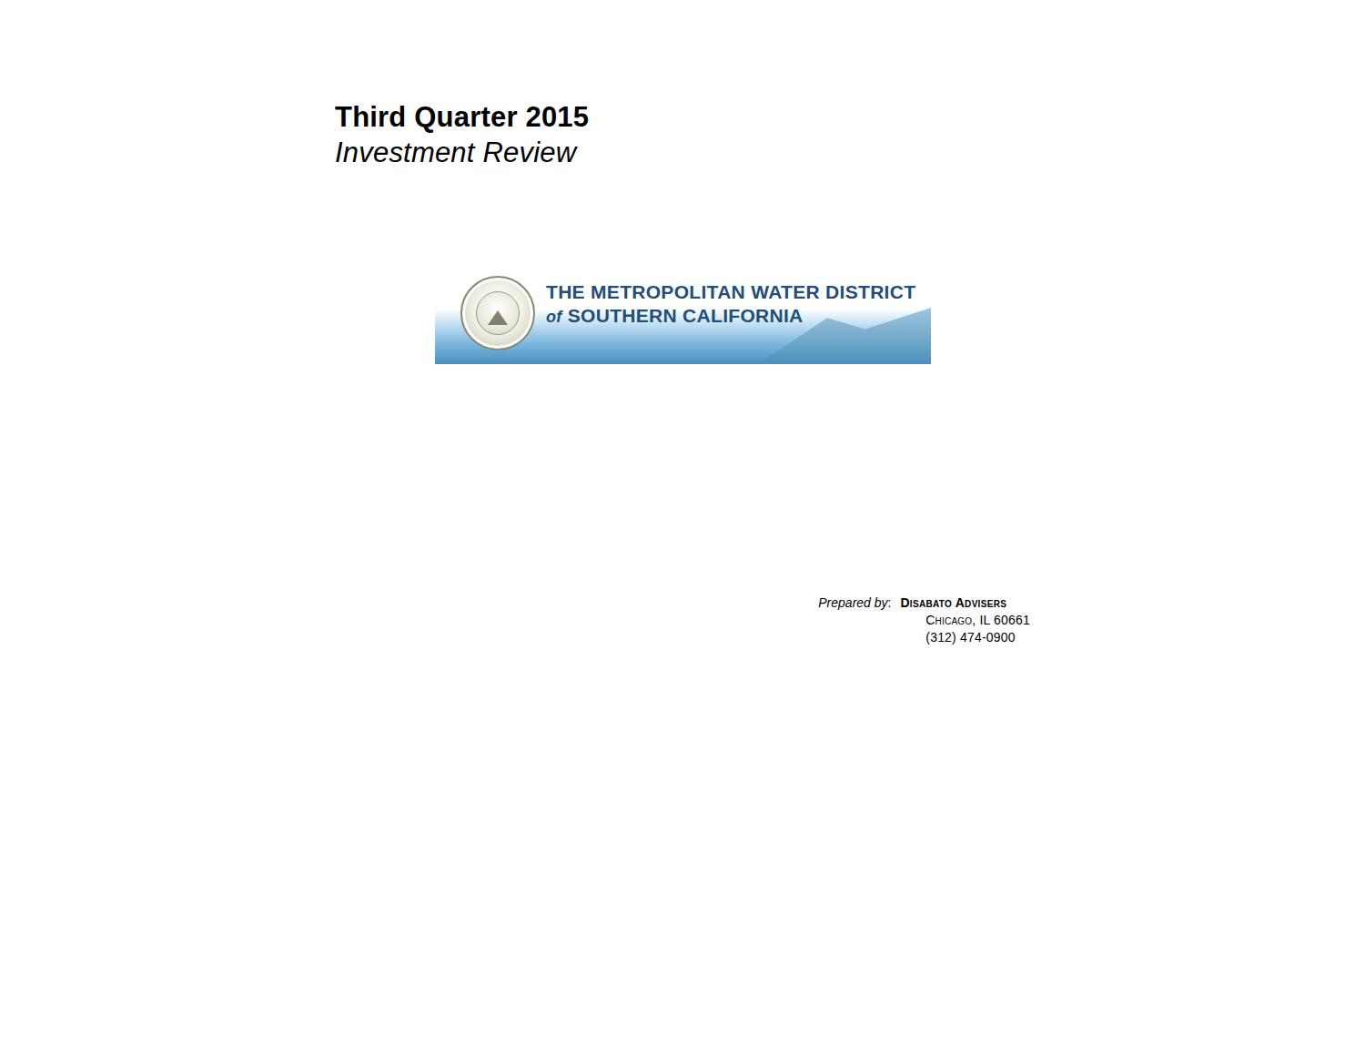Third Quarter 2015
Investment Review
THE METROPOLITAN WATER DISTRICT
of SOUTHERN CALIFORNIA
Prepared by:Disabato Advisers
Chicago, IL 60661
(312) 474-0900